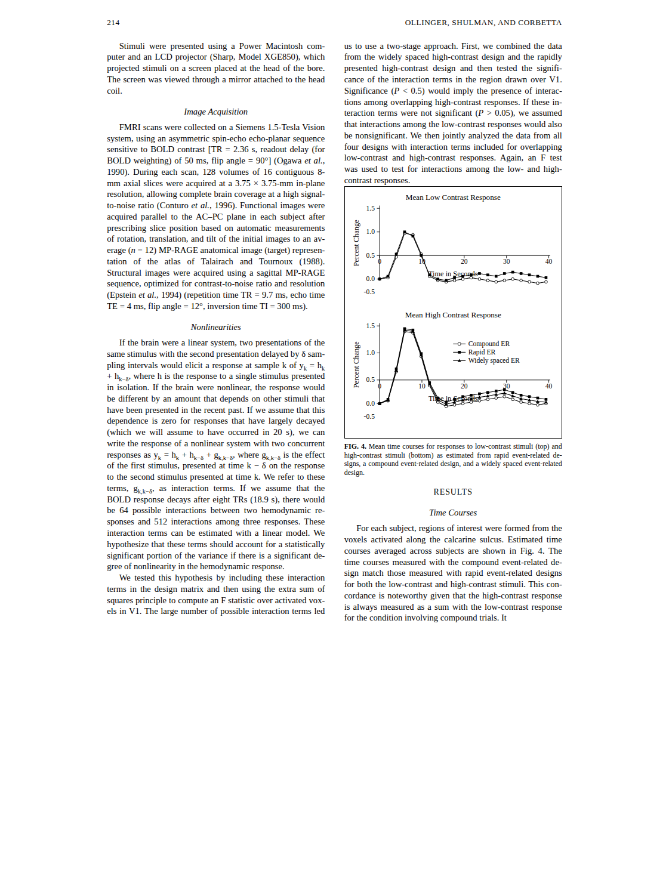214 Ollinger, Shulman, and Corbetta
Stimuli were presented using a Power Macintosh computer and an LCD projector (Sharp, Model XGE850), which projected stimuli on a screen placed at the head of the bore. The screen was viewed through a mirror attached to the head coil.
Image Acquisition
FMRI scans were collected on a Siemens 1.5-Tesla Vision system, using an asymmetric spin-echo echo-planar sequence sensitive to BOLD contrast [TR = 2.36 s, readout delay (for BOLD weighting) of 50 ms, flip angle = 90°] (Ogawa et al., 1990). During each scan, 128 volumes of 16 contiguous 8-mm axial slices were acquired at a 3.75 × 3.75-mm in-plane resolution, allowing complete brain coverage at a high signal-to-noise ratio (Conturo et al., 1996). Functional images were acquired parallel to the AC–PC plane in each subject after prescribing slice position based on automatic measurements of rotation, translation, and tilt of the initial images to an average (n = 12) MP-RAGE anatomical image (target) representation of the atlas of Talairach and Tournoux (1988). Structural images were acquired using a sagittal MP-RAGE sequence, optimized for contrast-to-noise ratio and resolution (Epstein et al., 1994) (repetition time TR = 9.7 ms, echo time TE = 4 ms, flip angle = 12°, inversion time TI = 300 ms).
Nonlinearities
If the brain were a linear system, two presentations of the same stimulus with the second presentation delayed by δ sampling intervals would elicit a response at sample k of yk = hk + hk−δ, where h is the response to a single stimulus presented in isolation. If the brain were nonlinear, the response would be different by an amount that depends on other stimuli that have been presented in the recent past. If we assume that this dependence is zero for responses that have largely decayed (which we will assume to have occurred in 20 s), we can write the response of a nonlinear system with two concurrent responses as yk = hk + hk−δ + gk,k−δ, where gk,k−δ is the effect of the first stimulus, presented at time k − δ on the response to the second stimulus presented at time k. We refer to these terms, gk,k−δ, as interaction terms. If we assume that the BOLD response decays after eight TRs (18.9 s), there would be 64 possible interactions between two hemodynamic responses and 512 interactions among three responses. These interaction terms can be estimated with a linear model. We hypothesize that these terms should account for a statistically significant portion of the variance if there is a significant degree of nonlinearity in the hemodynamic response.
We tested this hypothesis by including these interaction terms in the design matrix and then using the extra sum of squares principle to compute an F statistic over activated voxels in V1. The large number of possible interaction terms led us to use a two-stage approach. First, we combined the data from the widely spaced high-contrast design and the rapidly presented high-contrast design and then tested the significance of the interaction terms in the region drawn over V1. Significance (P < 0.5) would imply the presence of interactions among overlapping high-contrast responses. If these interaction terms were not significant (P > 0.05), we assumed that interactions among the low-contrast responses would also be nonsignificant. We then jointly analyzed the data from all four designs with interaction terms included for overlapping low-contrast and high-contrast responses. Again, an F test was used to test for interactions among the low- and high-contrast responses.
Mean Low Contrast Response 1.5 1.0 0.5 0.0 -0.5 0 10 20 30 40 Time in Seconds Percent Change Mean High Contrast Response 1.5 1.0 0.5 0.0 -0.5 0 10 20 30 40 Time in Seconds Percent Change Compound ER Rapid ER Widely spaced ER
FIG. 4. Mean time courses for responses to low-contrast stimuli (top) and high-contrast stimuli (bottom) as estimated from rapid event-related designs, a compound event-related design, and a widely spaced event-related design.
Results
Time Courses
For each subject, regions of interest were formed from the voxels activated along the calcarine sulcus. Estimated time courses averaged across subjects are shown in Fig. 4. The time courses measured with the compound event-related design match those measured with rapid event-related designs for both the low-contrast and high-contrast stimuli. This concordance is noteworthy given that the high-contrast response is always measured as a sum with the low-contrast response for the condition involving compound trials. It